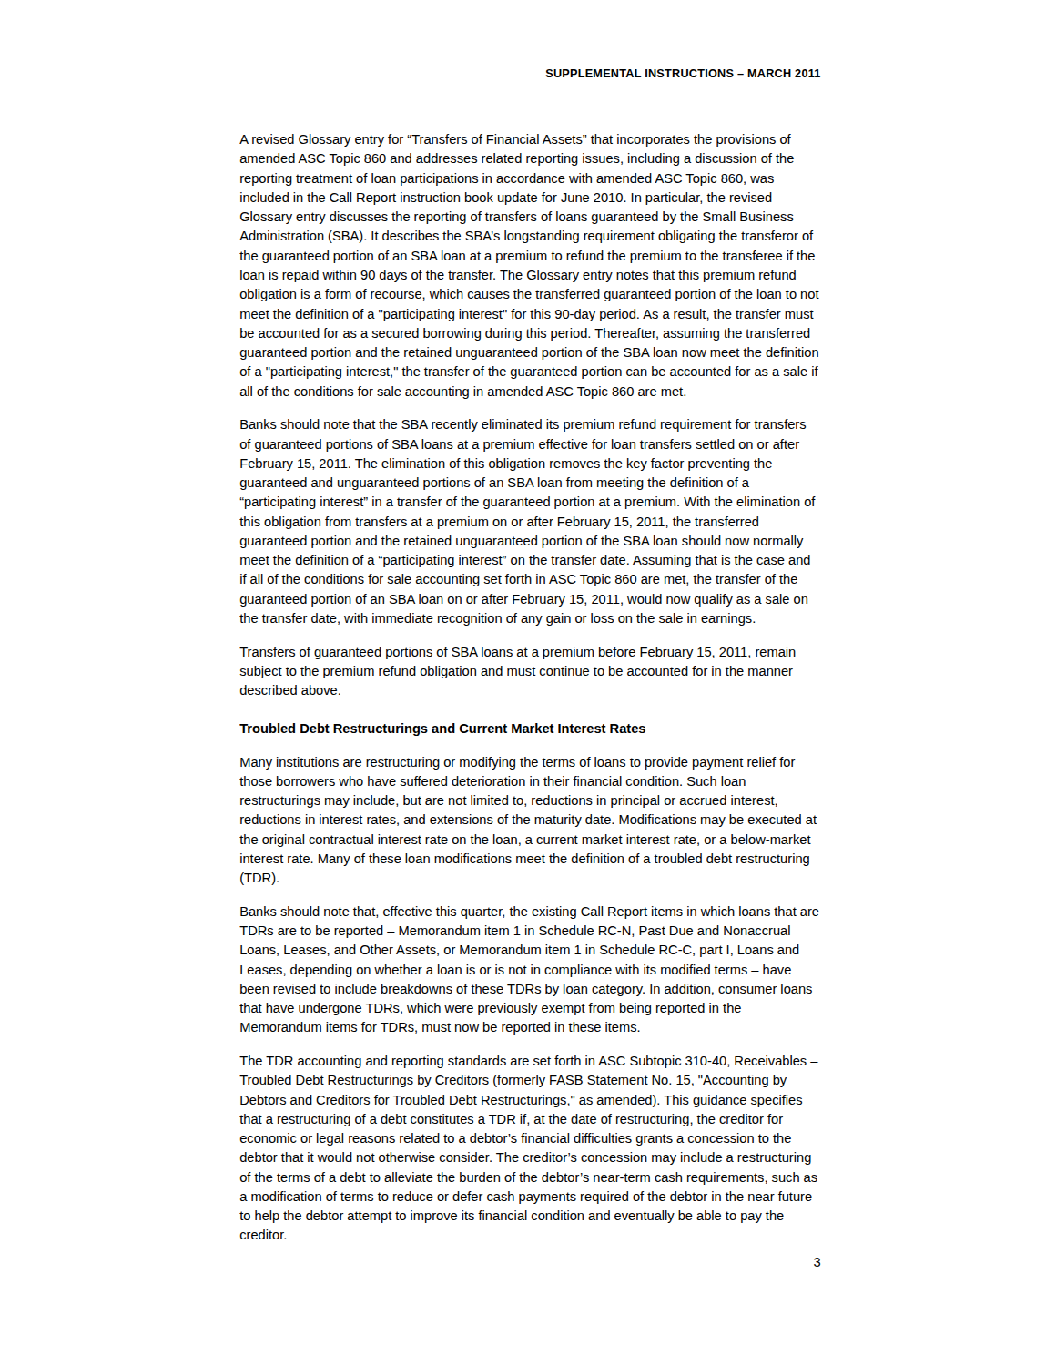SUPPLEMENTAL INSTRUCTIONS – MARCH 2011
A revised Glossary entry for “Transfers of Financial Assets” that incorporates the provisions of amended ASC Topic 860 and addresses related reporting issues, including a discussion of the reporting treatment of loan participations in accordance with amended ASC Topic 860, was included in the Call Report instruction book update for June 2010. In particular, the revised Glossary entry discusses the reporting of transfers of loans guaranteed by the Small Business Administration (SBA). It describes the SBA’s longstanding requirement obligating the transferor of the guaranteed portion of an SBA loan at a premium to refund the premium to the transferee if the loan is repaid within 90 days of the transfer. The Glossary entry notes that this premium refund obligation is a form of recourse, which causes the transferred guaranteed portion of the loan to not meet the definition of a "participating interest" for this 90-day period. As a result, the transfer must be accounted for as a secured borrowing during this period. Thereafter, assuming the transferred guaranteed portion and the retained unguaranteed portion of the SBA loan now meet the definition of a "participating interest," the transfer of the guaranteed portion can be accounted for as a sale if all of the conditions for sale accounting in amended ASC Topic 860 are met.
Banks should note that the SBA recently eliminated its premium refund requirement for transfers of guaranteed portions of SBA loans at a premium effective for loan transfers settled on or after February 15, 2011. The elimination of this obligation removes the key factor preventing the guaranteed and unguaranteed portions of an SBA loan from meeting the definition of a “participating interest” in a transfer of the guaranteed portion at a premium. With the elimination of this obligation from transfers at a premium on or after February 15, 2011, the transferred guaranteed portion and the retained unguaranteed portion of the SBA loan should now normally meet the definition of a “participating interest” on the transfer date. Assuming that is the case and if all of the conditions for sale accounting set forth in ASC Topic 860 are met, the transfer of the guaranteed portion of an SBA loan on or after February 15, 2011, would now qualify as a sale on the transfer date, with immediate recognition of any gain or loss on the sale in earnings.
Transfers of guaranteed portions of SBA loans at a premium before February 15, 2011, remain subject to the premium refund obligation and must continue to be accounted for in the manner described above.
Troubled Debt Restructurings and Current Market Interest Rates
Many institutions are restructuring or modifying the terms of loans to provide payment relief for those borrowers who have suffered deterioration in their financial condition. Such loan restructurings may include, but are not limited to, reductions in principal or accrued interest, reductions in interest rates, and extensions of the maturity date. Modifications may be executed at the original contractual interest rate on the loan, a current market interest rate, or a below-market interest rate. Many of these loan modifications meet the definition of a troubled debt restructuring (TDR).
Banks should note that, effective this quarter, the existing Call Report items in which loans that are TDRs are to be reported – Memorandum item 1 in Schedule RC-N, Past Due and Nonaccrual Loans, Leases, and Other Assets, or Memorandum item 1 in Schedule RC-C, part I, Loans and Leases, depending on whether a loan is or is not in compliance with its modified terms – have been revised to include breakdowns of these TDRs by loan category. In addition, consumer loans that have undergone TDRs, which were previously exempt from being reported in the Memorandum items for TDRs, must now be reported in these items.
The TDR accounting and reporting standards are set forth in ASC Subtopic 310-40, Receivables – Troubled Debt Restructurings by Creditors (formerly FASB Statement No. 15, "Accounting by Debtors and Creditors for Troubled Debt Restructurings," as amended). This guidance specifies that a restructuring of a debt constitutes a TDR if, at the date of restructuring, the creditor for economic or legal reasons related to a debtor’s financial difficulties grants a concession to the debtor that it would not otherwise consider. The creditor’s concession may include a restructuring of the terms of a debt to alleviate the burden of the debtor’s near-term cash requirements, such as a modification of terms to reduce or defer cash payments required of the debtor in the near future to help the debtor attempt to improve its financial condition and eventually be able to pay the creditor.
3